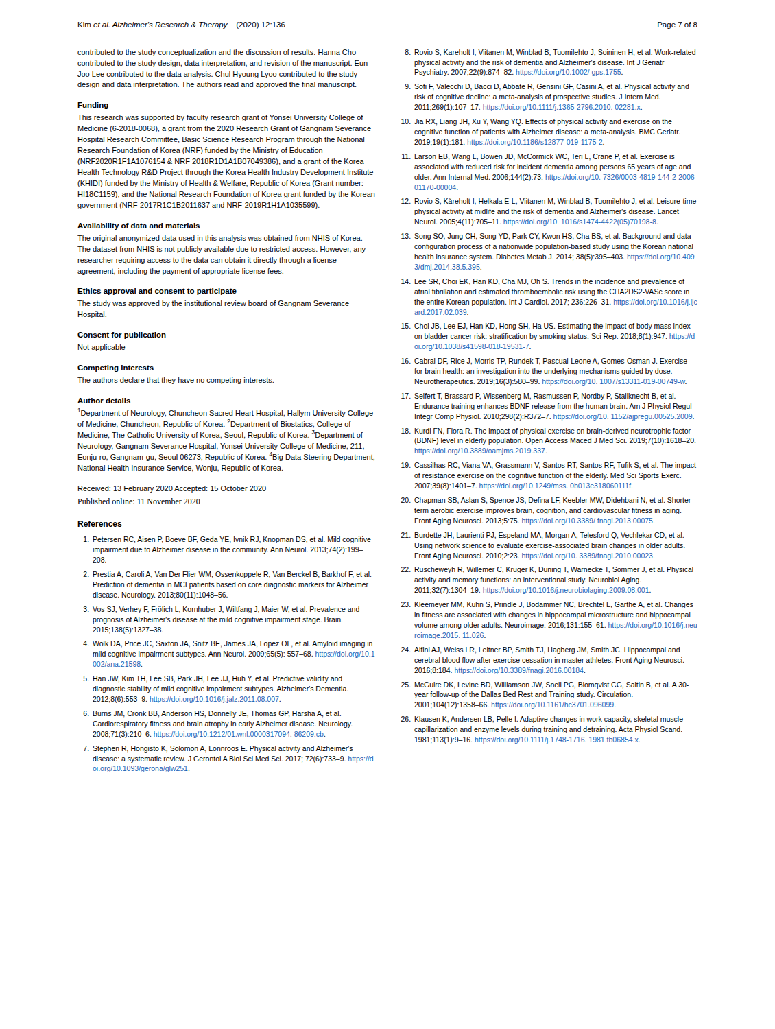Kim et al. Alzheimer's Research & Therapy (2020) 12:136
Page 7 of 8
contributed to the study conceptualization and the discussion of results. Hanna Cho contributed to the study design, data interpretation, and revision of the manuscript. Eun Joo Lee contributed to the data analysis. Chul Hyoung Lyoo contributed to the study design and data interpretation. The authors read and approved the final manuscript.
Funding
This research was supported by faculty research grant of Yonsei University College of Medicine (6-2018-0068), a grant from the 2020 Research Grant of Gangnam Severance Hospital Research Committee, Basic Science Research Program through the National Research Foundation of Korea (NRF) funded by the Ministry of Education (NRF2020R1F1A1076154 & NRF 2018R1D1A1B07049386), and a grant of the Korea Health Technology R&D Project through the Korea Health Industry Development Institute (KHIDI) funded by the Ministry of Health & Welfare, Republic of Korea (Grant number: HI18C1159), and the National Research Foundation of Korea grant funded by the Korean government (NRF-2017R1C1B2011637 and NRF-2019R1H1A1035599).
Availability of data and materials
The original anonymized data used in this analysis was obtained from NHIS of Korea. The dataset from NHIS is not publicly available due to restricted access. However, any researcher requiring access to the data can obtain it directly through a license agreement, including the payment of appropriate license fees.
Ethics approval and consent to participate
The study was approved by the institutional review board of Gangnam Severance Hospital.
Consent for publication
Not applicable
Competing interests
The authors declare that they have no competing interests.
Author details
1Department of Neurology, Chuncheon Sacred Heart Hospital, Hallym University College of Medicine, Chuncheon, Republic of Korea. 2Department of Biostatics, College of Medicine, The Catholic University of Korea, Seoul, Republic of Korea. 3Department of Neurology, Gangnam Severance Hospital, Yonsei University College of Medicine, 211, Eonju-ro, Gangnam-gu, Seoul 06273, Republic of Korea. 4Big Data Steering Department, National Health Insurance Service, Wonju, Republic of Korea.
Received: 13 February 2020 Accepted: 15 October 2020
Published online: 11 November 2020
References
Petersen RC, Aisen P, Boeve BF, Geda YE, Ivnik RJ, Knopman DS, et al. Mild cognitive impairment due to Alzheimer disease in the community. Ann Neurol. 2013;74(2):199–208.
Prestia A, Caroli A, Van Der Flier WM, Ossenkoppele R, Van Berckel B, Barkhof F, et al. Prediction of dementia in MCI patients based on core diagnostic markers for Alzheimer disease. Neurology. 2013;80(11):1048–56.
Vos SJ, Verhey F, Frölich L, Kornhuber J, Wiltfang J, Maier W, et al. Prevalence and prognosis of Alzheimer's disease at the mild cognitive impairment stage. Brain. 2015;138(5):1327–38.
Wolk DA, Price JC, Saxton JA, Snitz BE, James JA, Lopez OL, et al. Amyloid imaging in mild cognitive impairment subtypes. Ann Neurol. 2009;65(5): 557–68. https://doi.org/10.1002/ana.21598.
Han JW, Kim TH, Lee SB, Park JH, Lee JJ, Huh Y, et al. Predictive validity and diagnostic stability of mild cognitive impairment subtypes. Alzheimer's Dementia. 2012;8(6):553–9. https://doi.org/10.1016/j.jalz.2011.08.007.
Burns JM, Cronk BB, Anderson HS, Donnelly JE, Thomas GP, Harsha A, et al. Cardiorespiratory fitness and brain atrophy in early Alzheimer disease. Neurology. 2008;71(3):210–6. https://doi.org/10.1212/01.wnl.0000317094. 86209.cb.
Stephen R, Hongisto K, Solomon A, Lonnroos E. Physical activity and Alzheimer's disease: a systematic review. J Gerontol A Biol Sci Med Sci. 2017; 72(6):733–9. https://doi.org/10.1093/gerona/glw251.
Rovio S, Kareholt I, Viitanen M, Winblad B, Tuomilehto J, Soininen H, et al. Work-related physical activity and the risk of dementia and Alzheimer's disease. Int J Geriatr Psychiatry. 2007;22(9):874–82. https://doi.org/10.1002/ gps.1755.
Sofi F, Valecchi D, Bacci D, Abbate R, Gensini GF, Casini A, et al. Physical activity and risk of cognitive decline: a meta-analysis of prospective studies. J Intern Med. 2011;269(1):107–17. https://doi.org/10.1111/j.1365-2796.2010. 02281.x.
Jia RX, Liang JH, Xu Y, Wang YQ. Effects of physical activity and exercise on the cognitive function of patients with Alzheimer disease: a meta-analysis. BMC Geriatr. 2019;19(1):181. https://doi.org/10.1186/s12877-019-1175-2.
Larson EB, Wang L, Bowen JD, McCormick WC, Teri L, Crane P, et al. Exercise is associated with reduced risk for incident dementia among persons 65 years of age and older. Ann Internal Med. 2006;144(2):73. https://doi.org/10. 7326/0003-4819-144-2-200601170-00004.
Rovio S, Kåreholt I, Helkala E-L, Viitanen M, Winblad B, Tuomilehto J, et al. Leisure-time physical activity at midlife and the risk of dementia and Alzheimer's disease. Lancet Neurol. 2005;4(11):705–11. https://doi.org/10. 1016/s1474-4422(05)70198-8.
Song SO, Jung CH, Song YD, Park CY, Kwon HS, Cha BS, et al. Background and data configuration process of a nationwide population-based study using the Korean national health insurance system. Diabetes Metab J. 2014; 38(5):395–403. https://doi.org/10.4093/dmj.2014.38.5.395.
Lee SR, Choi EK, Han KD, Cha MJ, Oh S. Trends in the incidence and prevalence of atrial fibrillation and estimated thromboembolic risk using the CHA2DS2-VASc score in the entire Korean population. Int J Cardiol. 2017; 236:226–31. https://doi.org/10.1016/j.ijcard.2017.02.039.
Choi JB, Lee EJ, Han KD, Hong SH, Ha US. Estimating the impact of body mass index on bladder cancer risk: stratification by smoking status. Sci Rep. 2018;8(1):947. https://doi.org/10.1038/s41598-018-19531-7.
Cabral DF, Rice J, Morris TP, Rundek T, Pascual-Leone A, Gomes-Osman J. Exercise for brain health: an investigation into the underlying mechanisms guided by dose. Neurotherapeutics. 2019;16(3):580–99. https://doi.org/10. 1007/s13311-019-00749-w.
Seifert T, Brassard P, Wissenberg M, Rasmussen P, Nordby P, Stallknecht B, et al. Endurance training enhances BDNF release from the human brain. Am J Physiol Regul Integr Comp Physiol. 2010;298(2):R372–7. https://doi.org/10. 1152/ajpregu.00525.2009.
Kurdi FN, Flora R. The impact of physical exercise on brain-derived neurotrophic factor (BDNF) level in elderly population. Open Access Maced J Med Sci. 2019;7(10):1618–20. https://doi.org/10.3889/oamjms.2019.337.
Cassilhas RC, Viana VA, Grassmann V, Santos RT, Santos RF, Tufik S, et al. The impact of resistance exercise on the cognitive function of the elderly. Med Sci Sports Exerc. 2007;39(8):1401–7. https://doi.org/10.1249/mss. 0b013e318060111f.
Chapman SB, Aslan S, Spence JS, Defina LF, Keebler MW, Didehbani N, et al. Shorter term aerobic exercise improves brain, cognition, and cardiovascular fitness in aging. Front Aging Neurosci. 2013;5:75. https://doi.org/10.3389/ fnagi.2013.00075.
Burdette JH, Laurienti PJ, Espeland MA, Morgan A, Telesford Q, Vechlekar CD, et al. Using network science to evaluate exercise-associated brain changes in older adults. Front Aging Neurosci. 2010;2:23. https://doi.org/10. 3389/fnagi.2010.00023.
Ruscheweyh R, Willemer C, Kruger K, Duning T, Warnecke T, Sommer J, et al. Physical activity and memory functions: an interventional study. Neurobiol Aging. 2011;32(7):1304–19. https://doi.org/10.1016/j.neurobiolaging.2009.08.001.
Kleemeyer MM, Kuhn S, Prindle J, Bodammer NC, Brechtel L, Garthe A, et al. Changes in fitness are associated with changes in hippocampal microstructure and hippocampal volume among older adults. Neuroimage. 2016;131:155–61. https://doi.org/10.1016/j.neuroimage.2015. 11.026.
Alfini AJ, Weiss LR, Leitner BP, Smith TJ, Hagberg JM, Smith JC. Hippocampal and cerebral blood flow after exercise cessation in master athletes. Front Aging Neurosci. 2016;8:184. https://doi.org/10.3389/fnagi.2016.00184.
McGuire DK, Levine BD, Williamson JW, Snell PG, Blomqvist CG, Saltin B, et al. A 30-year follow-up of the Dallas Bed Rest and Training study. Circulation. 2001;104(12):1358–66. https://doi.org/10.1161/hc3701.096099.
Klausen K, Andersen LB, Pelle I. Adaptive changes in work capacity, skeletal muscle capillarization and enzyme levels during training and detraining. Acta Physiol Scand. 1981;113(1):9–16. https://doi.org/10.1111/j.1748-1716. 1981.tb06854.x.